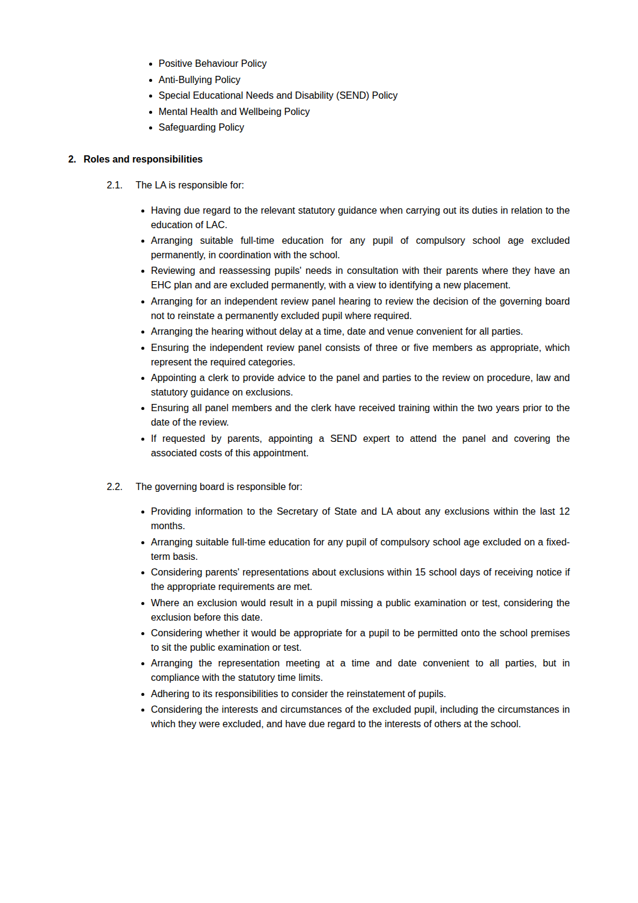Positive Behaviour Policy
Anti-Bullying Policy
Special Educational Needs and Disability (SEND) Policy
Mental Health and Wellbeing Policy
Safeguarding Policy
2. Roles and responsibilities
2.1. The LA is responsible for:
Having due regard to the relevant statutory guidance when carrying out its duties in relation to the education of LAC.
Arranging suitable full-time education for any pupil of compulsory school age excluded permanently, in coordination with the school.
Reviewing and reassessing pupils' needs in consultation with their parents where they have an EHC plan and are excluded permanently, with a view to identifying a new placement.
Arranging for an independent review panel hearing to review the decision of the governing board not to reinstate a permanently excluded pupil where required.
Arranging the hearing without delay at a time, date and venue convenient for all parties.
Ensuring the independent review panel consists of three or five members as appropriate, which represent the required categories.
Appointing a clerk to provide advice to the panel and parties to the review on procedure, law and statutory guidance on exclusions.
Ensuring all panel members and the clerk have received training within the two years prior to the date of the review.
If requested by parents, appointing a SEND expert to attend the panel and covering the associated costs of this appointment.
2.2. The governing board is responsible for:
Providing information to the Secretary of State and LA about any exclusions within the last 12 months.
Arranging suitable full-time education for any pupil of compulsory school age excluded on a fixed-term basis.
Considering parents' representations about exclusions within 15 school days of receiving notice if the appropriate requirements are met.
Where an exclusion would result in a pupil missing a public examination or test, considering the exclusion before this date.
Considering whether it would be appropriate for a pupil to be permitted onto the school premises to sit the public examination or test.
Arranging the representation meeting at a time and date convenient to all parties, but in compliance with the statutory time limits.
Adhering to its responsibilities to consider the reinstatement of pupils.
Considering the interests and circumstances of the excluded pupil, including the circumstances in which they were excluded, and have due regard to the interests of others at the school.